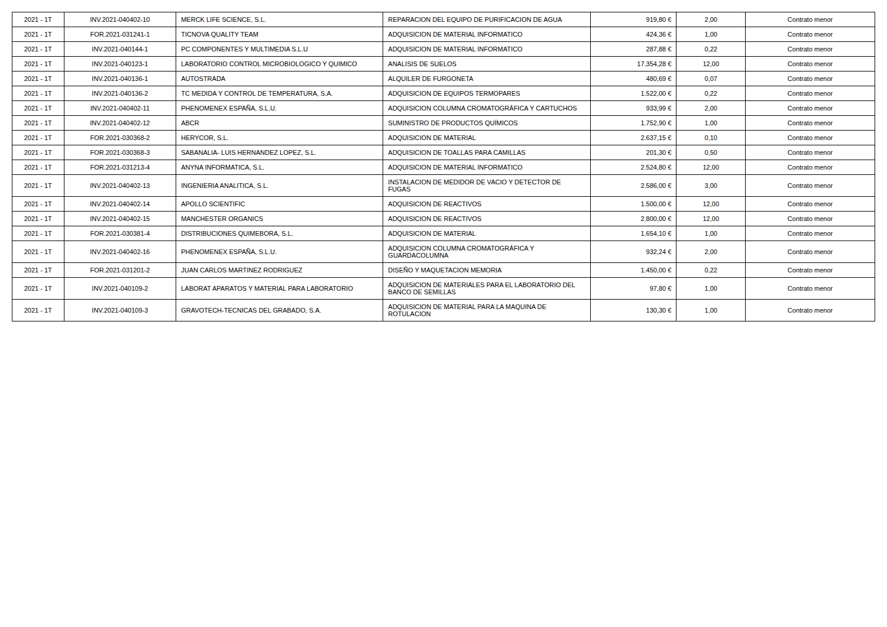| 2021 - 1T | INV.2021-040402-10 | MERCK LIFE SCIENCE, S.L. | REPARACION DEL EQUIPO DE PURIFICACION DE AGUA | 919,80 € | 2,00 | Contrato menor |
| 2021 - 1T | FOR.2021-031241-1 | TICNOVA QUALITY TEAM | ADQUISICION DE MATERIAL INFORMATICO | 424,36 € | 1,00 | Contrato menor |
| 2021 - 1T | INV.2021-040144-1 | PC COMPONENTES Y MULTIMEDIA S.L.U | ADQUISICION DE MATERIAL INFORMATICO | 287,88 € | 0,22 | Contrato menor |
| 2021 - 1T | INV.2021-040123-1 | LABORATORIO CONTROL MICROBIOLOGICO Y QUIMICO | ANALISIS DE SUELOS | 17.354,28 € | 12,00 | Contrato menor |
| 2021 - 1T | INV.2021-040136-1 | AUTOSTRADA | ALQUILER DE FURGONETA | 480,69 € | 0,07 | Contrato menor |
| 2021 - 1T | INV.2021-040136-2 | TC MEDIDA Y CONTROL DE TEMPERATURA, S.A. | ADQUISICION DE EQUIPOS TERMOPARES | 1.522,00 € | 0,22 | Contrato menor |
| 2021 - 1T | INV.2021-040402-11 | PHENOMENEX ESPAÑA, S.L.U. | ADQUISICION COLUMNA CROMATOGRÁFICA Y CARTUCHOS | 933,99 € | 2,00 | Contrato menor |
| 2021 - 1T | INV.2021-040402-12 | ABCR | SUMINISTRO DE PRODUCTOS QUÍMICOS | 1.752,90 € | 1,00 | Contrato menor |
| 2021 - 1T | FOR.2021-030368-2 | HERYCOR, S.L. | ADQUISICION DE MATERIAL | 2.637,15 € | 0,10 | Contrato menor |
| 2021 - 1T | FOR.2021-030368-3 | SABANALIA- LUIS HERNANDEZ LOPEZ, S.L. | ADQUISICION DE TOALLAS PARA CAMILLAS | 201,30 € | 0,50 | Contrato menor |
| 2021 - 1T | FOR.2021-031213-4 | ANYNA INFORMATICA, S.L. | ADQUISICION DE MATERIAL INFORMATICO | 2.524,80 € | 12,00 | Contrato menor |
| 2021 - 1T | INV.2021-040402-13 | INGENIERIA ANALITICA, S.L. | INSTALACION DE MEDIDOR DE VACIO Y DETECTOR DE FUGAS | 2.586,00 € | 3,00 | Contrato menor |
| 2021 - 1T | INV.2021-040402-14 | APOLLO SCIENTIFIC | ADQUISICION DE REACTIVOS | 1.500,00 € | 12,00 | Contrato menor |
| 2021 - 1T | INV.2021-040402-15 | MANCHESTER ORGANICS | ADQUISICION DE REACTIVOS | 2.800,00 € | 12,00 | Contrato menor |
| 2021 - 1T | FOR.2021-030381-4 | DISTRIBUCIONES QUIMEBORA, S.L. | ADQUISICION DE MATERIAL | 1.654,10 € | 1,00 | Contrato menor |
| 2021 - 1T | INV.2021-040402-16 | PHENOMENEX ESPAÑA, S.L.U. | ADQUISICION COLUMNA CROMATOGRÁFICA Y GUARDACOLUMNA | 932,24 € | 2,00 | Contrato menor |
| 2021 - 1T | FOR.2021-031201-2 | JUAN CARLOS MARTINEZ RODRIGUEZ | DISEÑO Y MAQUETACION MEMORIA | 1.450,00 € | 0,22 | Contrato menor |
| 2021 - 1T | INV.2021-040109-2 | LABORAT APARATOS Y MATERIAL PARA LABORATORIO | ADQUISICION DE MATERIALES PARA EL LABORATORIO DEL BANCO DE SEMILLAS | 97,80 € | 1,00 | Contrato menor |
| 2021 - 1T | INV.2021-040109-3 | GRAVOTECH-TECNICAS DEL GRABADO, S.A. | ADQUISICION DE MATERIAL PARA LA MAQUINA DE ROTULACION | 130,30 € | 1,00 | Contrato menor |